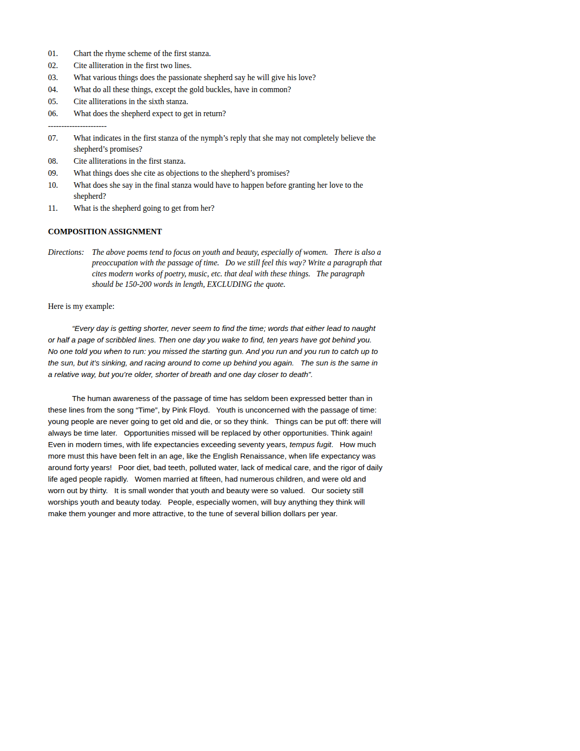01. Chart the rhyme scheme of the first stanza.
02. Cite alliteration in the first two lines.
03. What various things does the passionate shepherd say he will give his love?
04. What do all these things, except the gold buckles, have in common?
05. Cite alliterations in the sixth stanza.
06. What does the shepherd expect to get in return?
----------------------
07. What indicates in the first stanza of the nymph’s reply that she may not completely believe the shepherd’s promises?
08. Cite alliterations in the first stanza.
09. What things does she cite as objections to the shepherd’s promises?
10. What does she say in the final stanza would have to happen before granting her love to the shepherd?
11. What is the shepherd going to get from her?
COMPOSITION ASSIGNMENT
Directions: The above poems tend to focus on youth and beauty, especially of women. There is also a preoccupation with the passage of time. Do we still feel this way? Write a paragraph that cites modern works of poetry, music, etc. that deal with these things. The paragraph should be 150-200 words in length, EXCLUDING the quote.
Here is my example:
“Every day is getting shorter, never seem to find the time; words that either lead to naught or half a page of scribbled lines. Then one day you wake to find, ten years have got behind you. No one told you when to run: you missed the starting gun. And you run and you run to catch up to the sun, but it’s sinking, and racing around to come up behind you again. The sun is the same in a relative way, but you’re older, shorter of breath and one day closer to death”.
The human awareness of the passage of time has seldom been expressed better than in these lines from the song “Time”, by Pink Floyd. Youth is unconcerned with the passage of time: young people are never going to get old and die, or so they think. Things can be put off: there will always be time later. Opportunities missed will be replaced by other opportunities. Think again! Even in modern times, with life expectancies exceeding seventy years, tempus fugit. How much more must this have been felt in an age, like the English Renaissance, when life expectancy was around forty years! Poor diet, bad teeth, polluted water, lack of medical care, and the rigor of daily life aged people rapidly. Women married at fifteen, had numerous children, and were old and worn out by thirty. It is small wonder that youth and beauty were so valued. Our society still worships youth and beauty today. People, especially women, will buy anything they think will make them younger and more attractive, to the tune of several billion dollars per year.